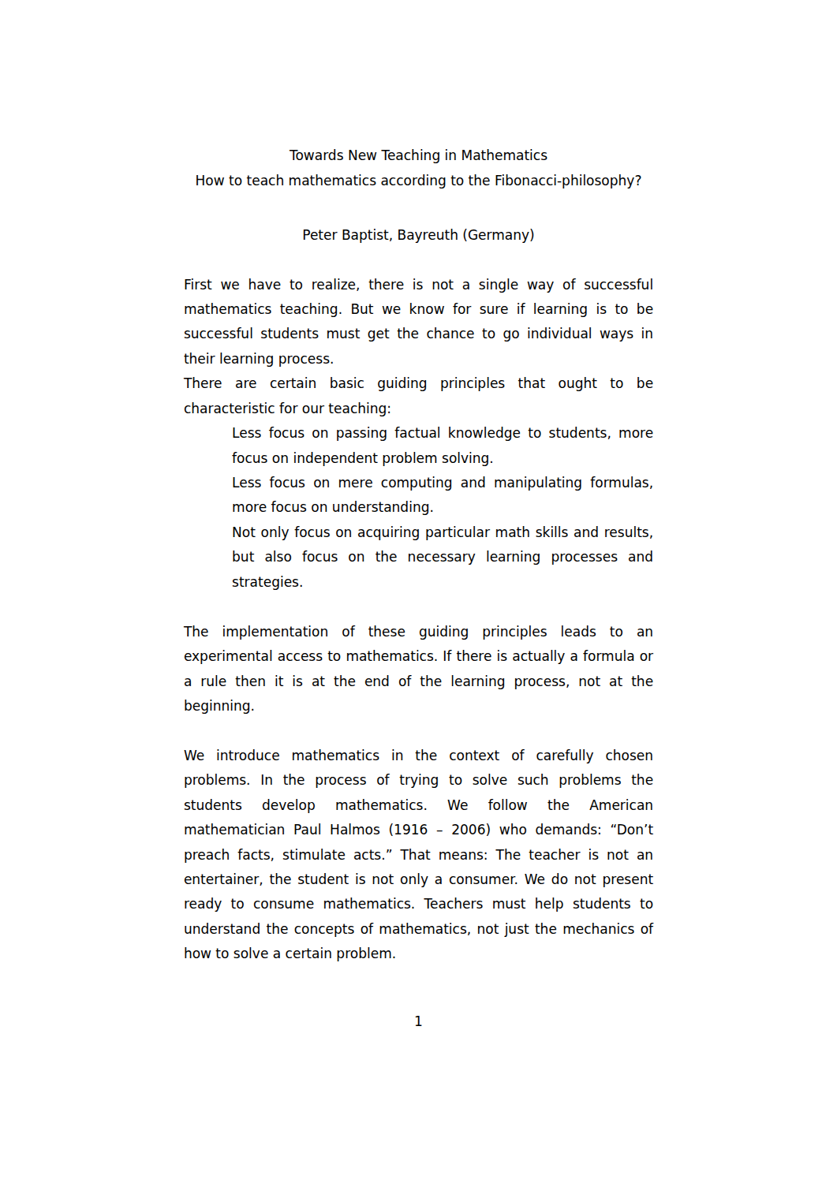Towards New Teaching in Mathematics
How to teach mathematics according to the Fibonacci-philosophy?
Peter Baptist, Bayreuth (Germany)
First we have to realize, there is not a single way of successful mathematics teaching. But we know for sure if learning is to be successful students must get the chance to go individual ways in their learning process.
There are certain basic guiding principles that ought to be characteristic for our teaching:
Less focus on passing factual knowledge to students, more focus on independent problem solving.
Less focus on mere computing and manipulating formulas, more focus on understanding.
Not only focus on acquiring particular math skills and results, but also focus on the necessary learning processes and strategies.
The implementation of these guiding principles leads to an experimental access to mathematics. If there is actually a formula or a rule then it is at the end of the learning process, not at the beginning.
We introduce mathematics in the context of carefully chosen problems. In the process of trying to solve such problems the students develop mathematics. We follow the American mathematician Paul Halmos (1916 – 2006) who demands: “Don’t preach facts, stimulate acts.” That means: The teacher is not an entertainer, the student is not only a consumer. We do not present ready to consume mathematics. Teachers must help students to understand the concepts of mathematics, not just the mechanics of how to solve a certain problem.
1